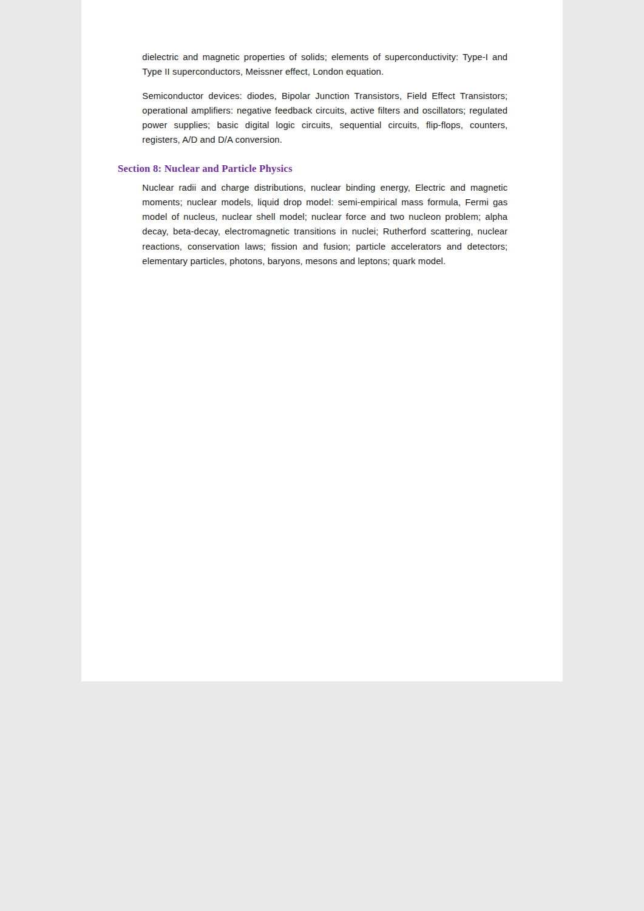dielectric and magnetic properties of solids; elements of superconductivity: Type-I and Type II superconductors, Meissner effect, London equation.
Semiconductor devices: diodes, Bipolar Junction Transistors, Field Effect Transistors; operational amplifiers: negative feedback circuits, active filters and oscillators; regulated power supplies; basic digital logic circuits, sequential circuits, flip-flops, counters, registers, A/D and D/A conversion.
Section 8: Nuclear and Particle Physics
Nuclear radii and charge distributions, nuclear binding energy, Electric and magnetic moments; nuclear models, liquid drop model: semi-empirical mass formula, Fermi gas model of nucleus, nuclear shell model; nuclear force and two nucleon problem; alpha decay, beta-decay, electromagnetic transitions in nuclei; Rutherford scattering, nuclear reactions, conservation laws; fission and fusion; particle accelerators and detectors; elementary particles, photons, baryons, mesons and leptons; quark model.